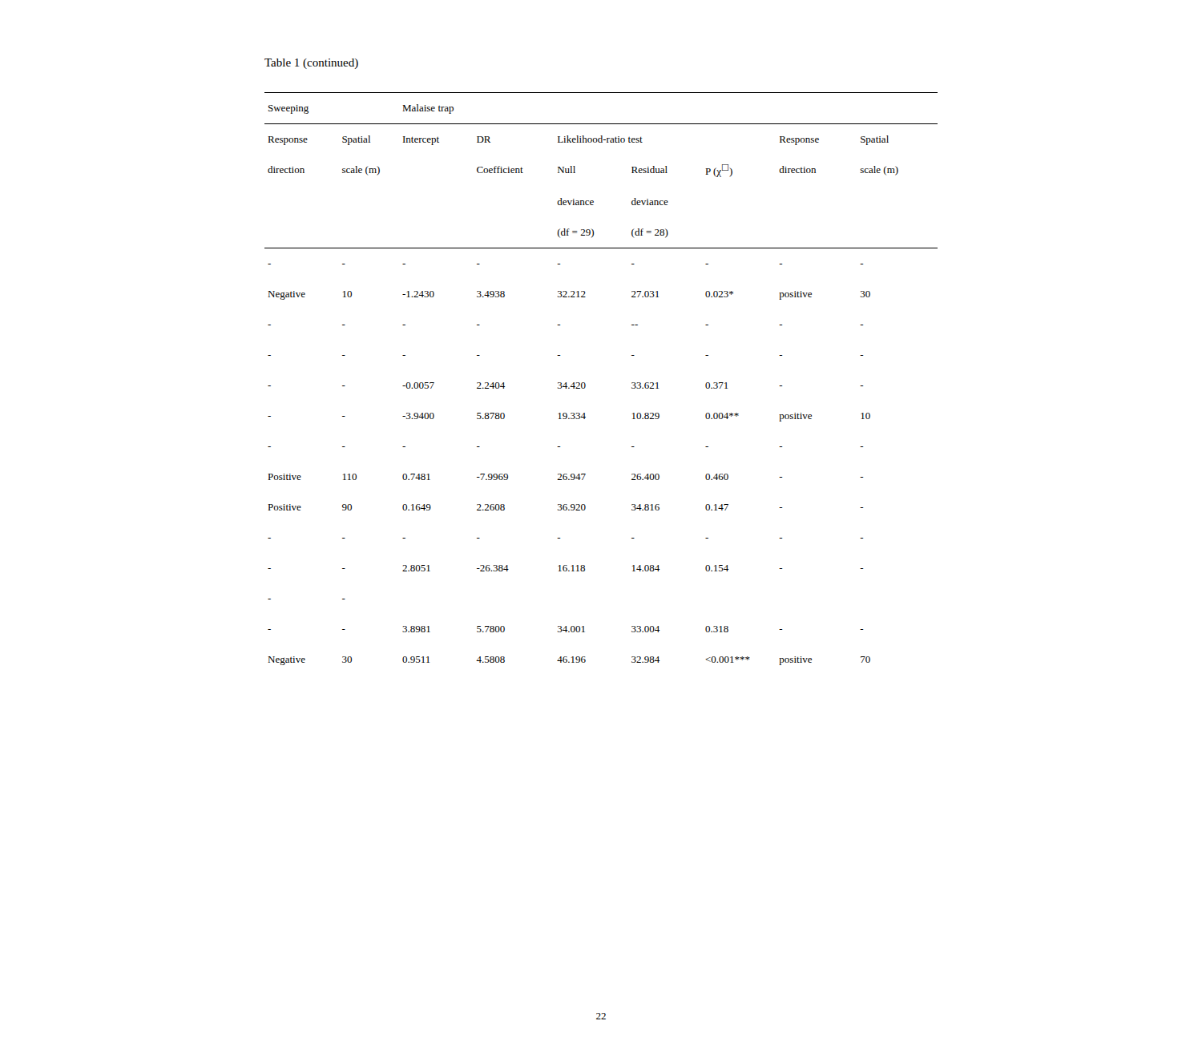Table 1 (continued)
| Sweeping | Malaise trap |
| Response | Spatial | Intercept | DR | Likelihood-ratio test | Response | Spatial |
| direction | scale (m) | | Coefficient | Null | Residual | P (χ ☐ ) | direction | scale (m) |
| | | | | deviance | deviance | | | |
| | | | | (df = 29) | (df = 28) | | | |
| - | - | - | - | - | - | - | - | - |
| Negative | 10 | -1.2430 | 3.4938 | 32.212 | 27.031 | 0.023* | positive | 30 |
| - | - | - | - | - | -- | - | - | - |
| - | - | - | - | - | - | - | - | - |
| - | - | -0.0057 | 2.2404 | 34.420 | 33.621 | 0.371 | - | - |
| - | - | -3.9400 | 5.8780 | 19.334 | 10.829 | 0.004** | positive | 10 |
| - | - | - | - | - | - | - | - | - |
| Positive | 110 | 0.7481 | -7.9969 | 26.947 | 26.400 | 0.460 | - | - |
| Positive | 90 | 0.1649 | 2.2608 | 36.920 | 34.816 | 0.147 | - | - |
| - | - | - | - | - | - | - | - | - |
| - | - | 2.8051 | -26.384 | 16.118 | 14.084 | 0.154 | - | - |
| - | - | | | | | | | |
| - | - | 3.8981 | 5.7800 | 34.001 | 33.004 | 0.318 | - | - |
| Negative | 30 | 0.9511 | 4.5808 | 46.196 | 32.984 | <0.001*** | positive | 70 |
22